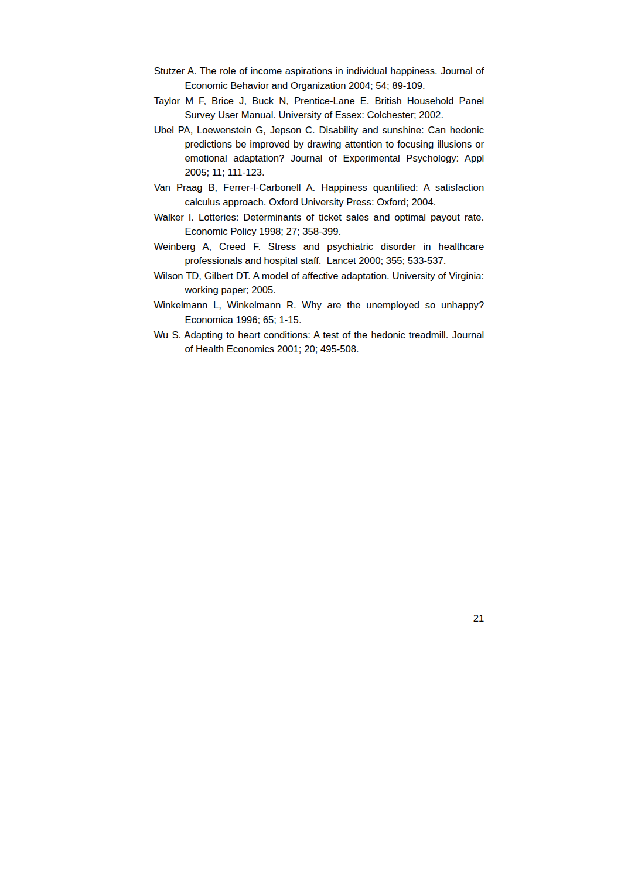Stutzer A. The role of income aspirations in individual happiness. Journal of Economic Behavior and Organization 2004; 54; 89-109.
Taylor M F, Brice J, Buck N, Prentice-Lane E. British Household Panel Survey User Manual. University of Essex: Colchester; 2002.
Ubel PA, Loewenstein G, Jepson C. Disability and sunshine: Can hedonic predictions be improved by drawing attention to focusing illusions or emotional adaptation? Journal of Experimental Psychology: Appl 2005; 11; 111-123.
Van Praag B, Ferrer-I-Carbonell A. Happiness quantified: A satisfaction calculus approach. Oxford University Press: Oxford; 2004.
Walker I. Lotteries: Determinants of ticket sales and optimal payout rate. Economic Policy 1998; 27; 358-399.
Weinberg A, Creed F. Stress and psychiatric disorder in healthcare professionals and hospital staff. Lancet 2000; 355; 533-537.
Wilson TD, Gilbert DT. A model of affective adaptation. University of Virginia: working paper; 2005.
Winkelmann L, Winkelmann R. Why are the unemployed so unhappy? Economica 1996; 65; 1-15.
Wu S. Adapting to heart conditions: A test of the hedonic treadmill. Journal of Health Economics 2001; 20; 495-508.
21